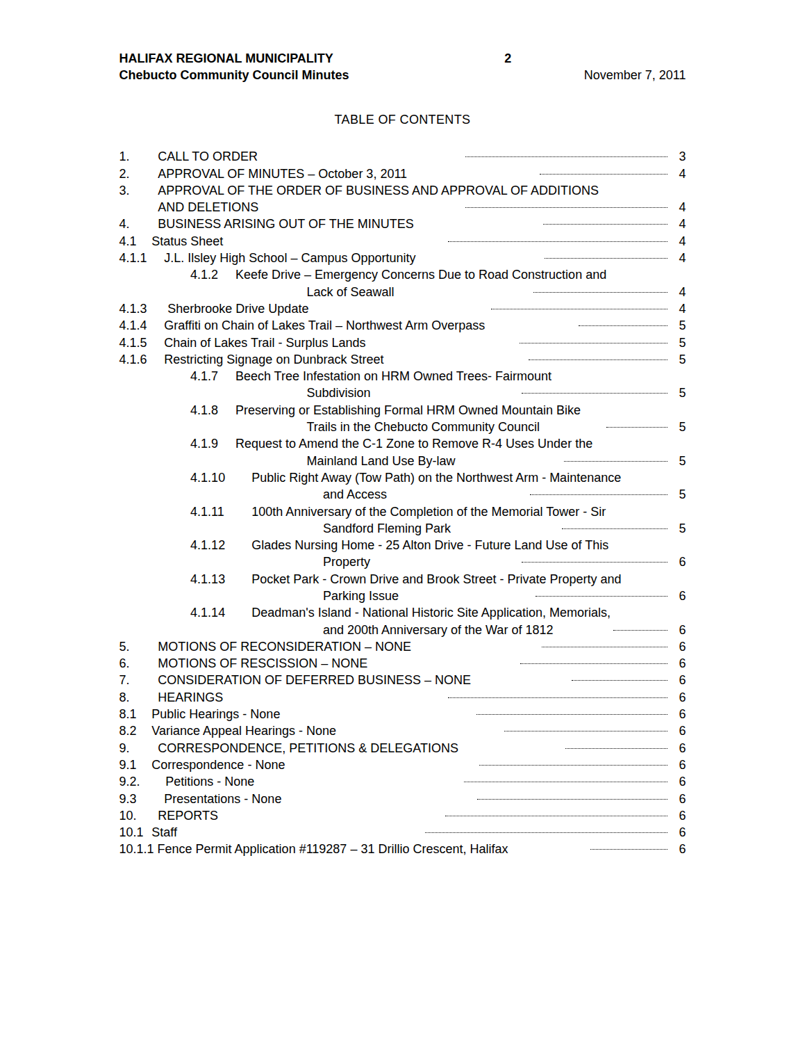HALIFAX REGIONAL MUNICIPALITY 2
Chebucto Community Council Minutes November 7, 2011
TABLE OF CONTENTS
1. CALL TO ORDER 3
2. APPROVAL OF MINUTES – October 3, 2011 4
3. APPROVAL OF THE ORDER OF BUSINESS AND APPROVAL OF ADDITIONS
AND DELETIONS 4
4. BUSINESS ARISING OUT OF THE MINUTES 4
4.1 Status Sheet 4
4.1.1 J.L. Ilsley High School – Campus Opportunity 4
4.1.2 Keefe Drive – Emergency Concerns Due to Road Construction and
Lack of Seawall 4
4.1.3 Sherbrooke Drive Update 4
4.1.4 Graffiti on Chain of Lakes Trail – Northwest Arm Overpass 5
4.1.5 Chain of Lakes Trail - Surplus Lands 5
4.1.6 Restricting Signage on Dunbrack Street 5
4.1.7 Beech Tree Infestation on HRM Owned Trees- Fairmount
Subdivision 5
4.1.8 Preserving or Establishing Formal HRM Owned Mountain Bike
Trails in the Chebucto Community Council 5
4.1.9 Request to Amend the C-1 Zone to Remove R-4 Uses Under the
Mainland Land Use By-law 5
4.1.10 Public Right Away (Tow Path) on the Northwest Arm - Maintenance
and Access 5
4.1.11 100th Anniversary of the Completion of the Memorial Tower - Sir
Sandford Fleming Park 5
4.1.12 Glades Nursing Home - 25 Alton Drive - Future Land Use of This
Property 6
4.1.13 Pocket Park - Crown Drive and Brook Street - Private Property and
Parking Issue 6
4.1.14 Deadman's Island - National Historic Site Application, Memorials,
and 200th Anniversary of the War of 1812 6
5. MOTIONS OF RECONSIDERATION – NONE 6
6. MOTIONS OF RESCISSION – NONE 6
7. CONSIDERATION OF DEFERRED BUSINESS – NONE 6
8. HEARINGS 6
8.1 Public Hearings - None 6
8.2 Variance Appeal Hearings - None 6
9. CORRESPONDENCE, PETITIONS & DELEGATIONS 6
9.1 Correspondence - None 6
9.2. Petitions - None 6
9.3 Presentations - None 6
10. REPORTS 6
10.1 Staff 6
10.1.1 Fence Permit Application #119287 – 31 Drillio Crescent, Halifax 6